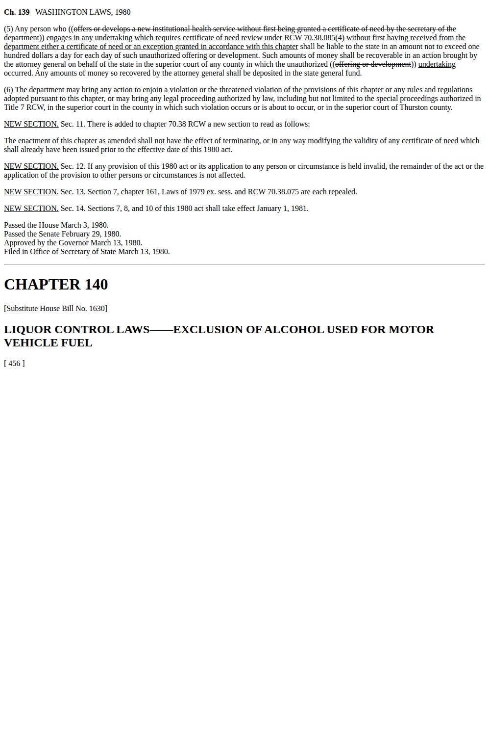Ch. 139 WASHINGTON LAWS, 1980
(5) Any person who ((offers or develops a new institutional health service without first being granted a certificate of need by the secretary of the department)) engages in any undertaking which requires certificate of need review under RCW 70.38.085(4) without first having received from the department either a certificate of need or an exception granted in accordance with this chapter shall be liable to the state in an amount not to exceed one hundred dollars a day for each day of such unauthorized offering or development. Such amounts of money shall be recoverable in an action brought by the attorney general on behalf of the state in the superior court of any county in which the unauthorized ((offering or development)) undertaking occurred. Any amounts of money so recovered by the attorney general shall be deposited in the state general fund.
(6) The department may bring any action to enjoin a violation or the threatened violation of the provisions of this chapter or any rules and regulations adopted pursuant to this chapter, or may bring any legal proceeding authorized by law, including but not limited to the special proceedings authorized in Title 7 RCW, in the superior court in the county in which such violation occurs or is about to occur, or in the superior court of Thurston county.
NEW SECTION. Sec. 11. There is added to chapter 70.38 RCW a new section to read as follows:
The enactment of this chapter as amended shall not have the effect of terminating, or in any way modifying the validity of any certificate of need which shall already have been issued prior to the effective date of this 1980 act.
NEW SECTION. Sec. 12. If any provision of this 1980 act or its application to any person or circumstance is held invalid, the remainder of the act or the application of the provision to other persons or circumstances is not affected.
NEW SECTION. Sec. 13. Section 7, chapter 161, Laws of 1979 ex. sess. and RCW 70.38.075 are each repealed.
NEW SECTION. Sec. 14. Sections 7, 8, and 10 of this 1980 act shall take effect January 1, 1981.
Passed the House March 3, 1980.
Passed the Senate February 29, 1980.
Approved by the Governor March 13, 1980.
Filed in Office of Secretary of State March 13, 1980.
CHAPTER 140
[Substitute House Bill No. 1630]
LIQUOR CONTROL LAWS——EXCLUSION OF ALCOHOL USED FOR MOTOR VEHICLE FUEL
[ 456 ]